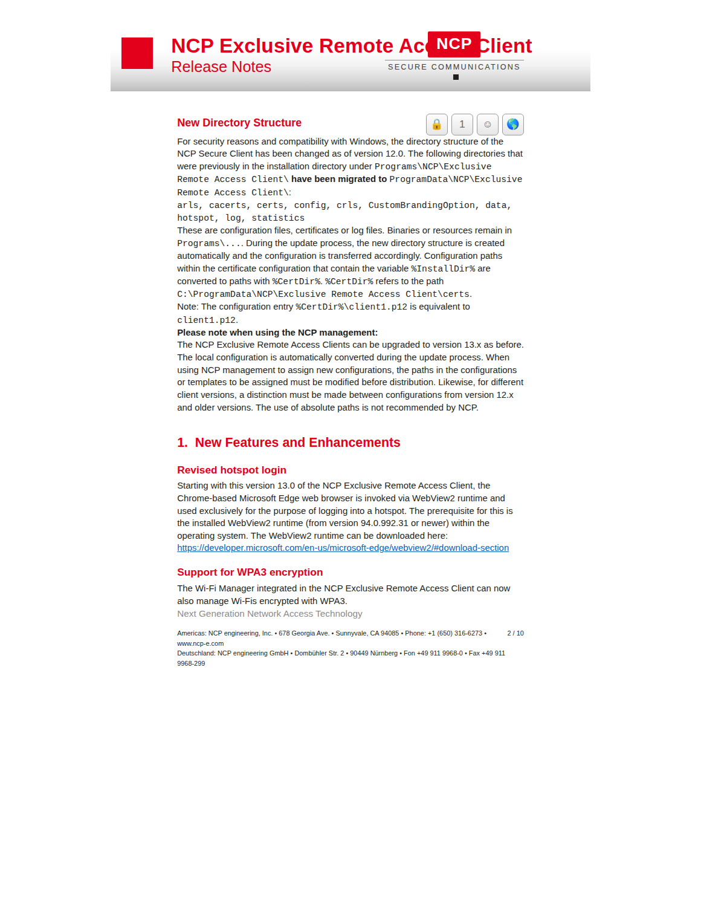NCP Exclusive Remote Access Client
Release Notes
NCP
SECURE COMMUNICATIONS
🔒
1
☺
🌎
New Directory Structure
For security reasons and compatibility with Windows, the directory structure of the NCP Secure Client has been changed as of version 12.0. The following directories that were previously in the installation directory under Programs\NCP\Exclusive Remote Access Client\ have been migrated to ProgramData\NCP\Exclusive Remote Access Client\:
arls, cacerts, certs, config, crls, CustomBrandingOption, data,
hotspot, log, statistics
These are configuration files, certificates or log files. Binaries or resources remain in Programs\.... During the update process, the new directory structure is created automatically and the configuration is transferred accordingly. Configuration paths within the certificate configuration that contain the variable %InstallDir% are converted to paths with %CertDir%. %CertDir% refers to the path C:\ProgramData\NCP\Exclusive Remote Access Client\certs.
Note: The configuration entry %CertDir%\client1.p12 is equivalent to client1.p12.
Please note when using the NCP management:
The NCP Exclusive Remote Access Clients can be upgraded to version 13.x as before. The local configuration is automatically converted during the update process. When using NCP management to assign new configurations, the paths in the configurations or templates to be assigned must be modified before distribution. Likewise, for different client versions, a distinction must be made between configurations from version 12.x and older versions. The use of absolute paths is not recommended by NCP.
1. New Features and Enhancements
Revised hotspot login
Starting with this version 13.0 of the NCP Exclusive Remote Access Client, the Chrome-based Microsoft Edge web browser is invoked via WebView2 runtime and used exclusively for the purpose of logging into a hotspot. The prerequisite for this is the installed WebView2 runtime (from version 94.0.992.31 or newer) within the operating system. The WebView2 runtime can be downloaded here:
https://developer.microsoft.com/en-us/microsoft-edge/webview2/#download-section
Support for WPA3 encryption
The Wi-Fi Manager integrated in the NCP Exclusive Remote Access Client can now also manage Wi-Fis encrypted with WPA3.
Next Generation Network Access Technology
Americas: NCP engineering, Inc. • 678 Georgia Ave. • Sunnyvale, CA 94085 • Phone: +1 (650) 316-6273 • www.ncp-e.com
2 / 10
Deutschland: NCP engineering GmbH • Dombühler Str. 2 • 90449 Nürnberg • Fon +49 911 9968-0 • Fax +49 911 9968-299